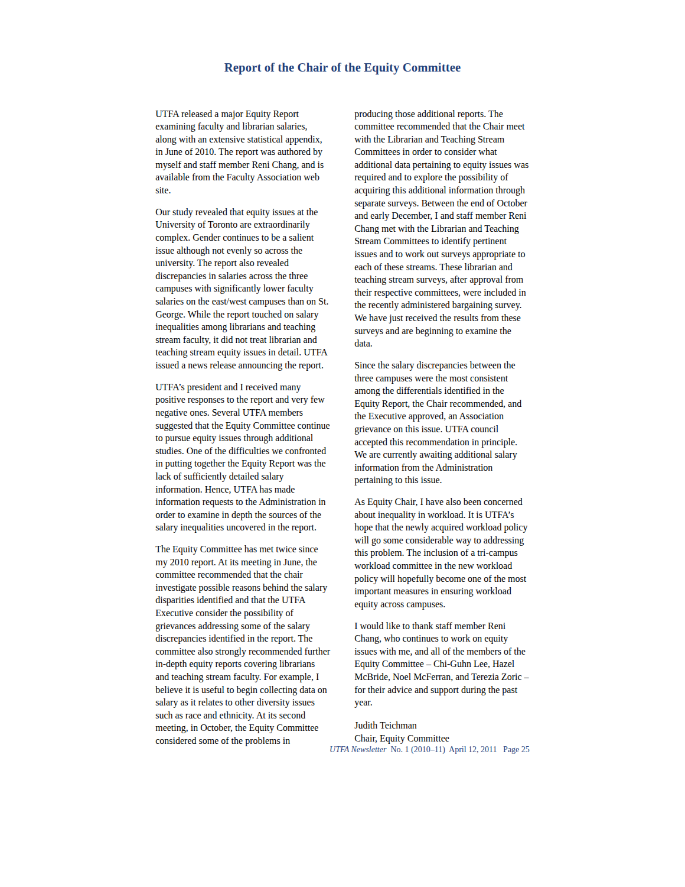Report of the Chair of the Equity Committee
UTFA released a major Equity Report examining faculty and librarian salaries, along with an extensive statistical appendix, in June of 2010. The report was authored by myself and staff member Reni Chang, and is available from the Faculty Association web site.
Our study revealed that equity issues at the University of Toronto are extraordinarily complex. Gender continues to be a salient issue although not evenly so across the university. The report also revealed discrepancies in salaries across the three campuses with significantly lower faculty salaries on the east/west campuses than on St. George. While the report touched on salary inequalities among librarians and teaching stream faculty, it did not treat librarian and teaching stream equity issues in detail. UTFA issued a news release announcing the report.
UTFA’s president and I received many positive responses to the report and very few negative ones. Several UTFA members suggested that the Equity Committee continue to pursue equity issues through additional studies. One of the difficulties we confronted in putting together the Equity Report was the lack of sufficiently detailed salary information. Hence, UTFA has made information requests to the Administration in order to examine in depth the sources of the salary inequalities uncovered in the report.
The Equity Committee has met twice since my 2010 report. At its meeting in June, the committee recommended that the chair investigate possible reasons behind the salary disparities identified and that the UTFA Executive consider the possibility of grievances addressing some of the salary discrepancies identified in the report. The committee also strongly recommended further in-depth equity reports covering librarians and teaching stream faculty. For example, I believe it is useful to begin collecting data on salary as it relates to other diversity issues such as race and ethnicity. At its second meeting, in October, the Equity Committee considered some of the problems in producing those additional reports. The committee recommended that the Chair meet with the Librarian and Teaching Stream Committees in order to consider what additional data pertaining to equity issues was required and to explore the possibility of acquiring this additional information through separate surveys. Between the end of October and early December, I and staff member Reni Chang met with the Librarian and Teaching Stream Committees to identify pertinent issues and to work out surveys appropriate to each of these streams. These librarian and teaching stream surveys, after approval from their respective committees, were included in the recently administered bargaining survey. We have just received the results from these surveys and are beginning to examine the data.
Since the salary discrepancies between the three campuses were the most consistent among the differentials identified in the Equity Report, the Chair recommended, and the Executive approved, an Association grievance on this issue. UTFA council accepted this recommendation in principle. We are currently awaiting additional salary information from the Administration pertaining to this issue.
As Equity Chair, I have also been concerned about inequality in workload. It is UTFA’s hope that the newly acquired workload policy will go some considerable way to addressing this problem. The inclusion of a tri-campus workload committee in the new workload policy will hopefully become one of the most important measures in ensuring workload equity across campuses.
I would like to thank staff member Reni Chang, who continues to work on equity issues with me, and all of the members of the Equity Committee – Chi-Guhn Lee, Hazel McBride, Noel McFerran, and Terezia Zoric – for their advice and support during the past year.
Judith Teichman
Chair, Equity Committee
UTFA Newsletter No. 1 (2010–11) April 12, 2011 Page 25